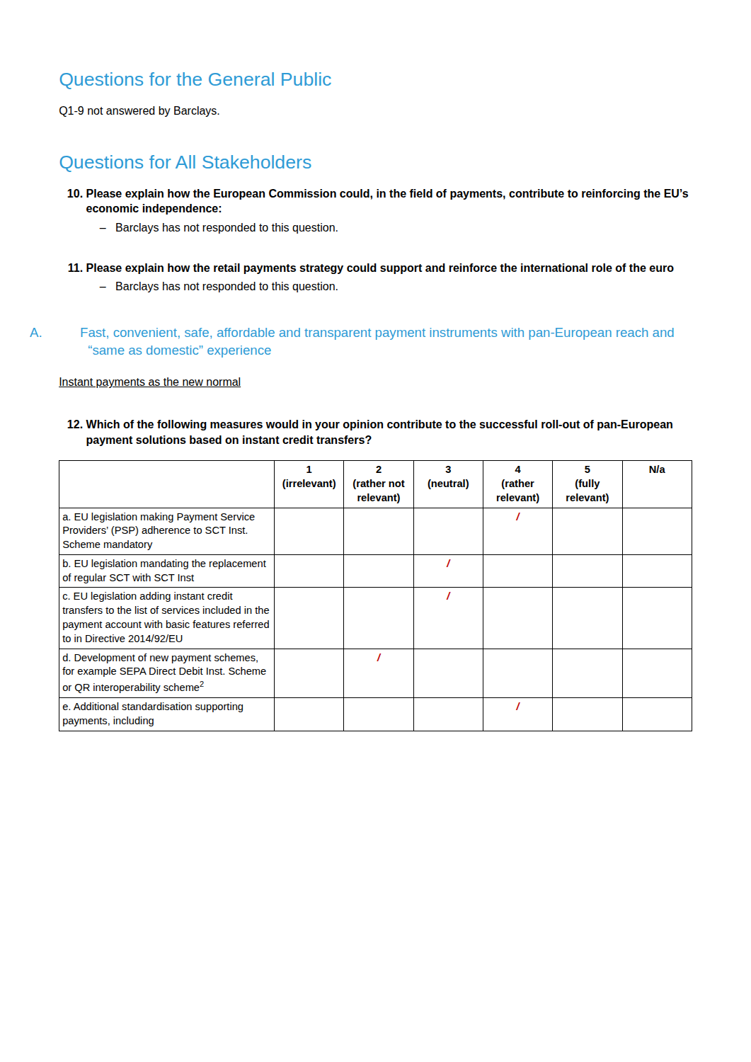Questions for the General Public
Q1-9 not answered by Barclays.
Questions for All Stakeholders
Please explain how the European Commission could, in the field of payments, contribute to reinforcing the EU’s economic independence:
Barclays has not responded to this question.
Please explain how the retail payments strategy could support and reinforce the international role of the euro
Barclays has not responded to this question.
A. Fast, convenient, safe, affordable and transparent payment instruments with pan-European reach and “same as domestic” experience
Instant payments as the new normal
Which of the following measures would in your opinion contribute to the successful roll-out of pan-European payment solutions based on instant credit transfers?
| | 1 (irrelevant) | 2 (rather not relevant) | 3 (neutral) | 4 (rather relevant) | 5 (fully relevant) | N/a |
| --- | --- | --- | --- | --- | --- | --- |
| a. EU legislation making Payment Service Providers’ (PSP) adherence to SCT Inst. Scheme mandatory | | | | / | | |
| b. EU legislation mandating the replacement of regular SCT with SCT Inst | | | / | | | |
| c. EU legislation adding instant credit transfers to the list of services included in the payment account with basic features referred to in Directive 2014/92/EU | | | / | | | |
| d. Development of new payment schemes, for example SEPA Direct Debit Inst. Scheme or QR interoperability scheme 2 | | / | | | | |
| e. Additional standardisation supporting payments, including | | | | / | | |